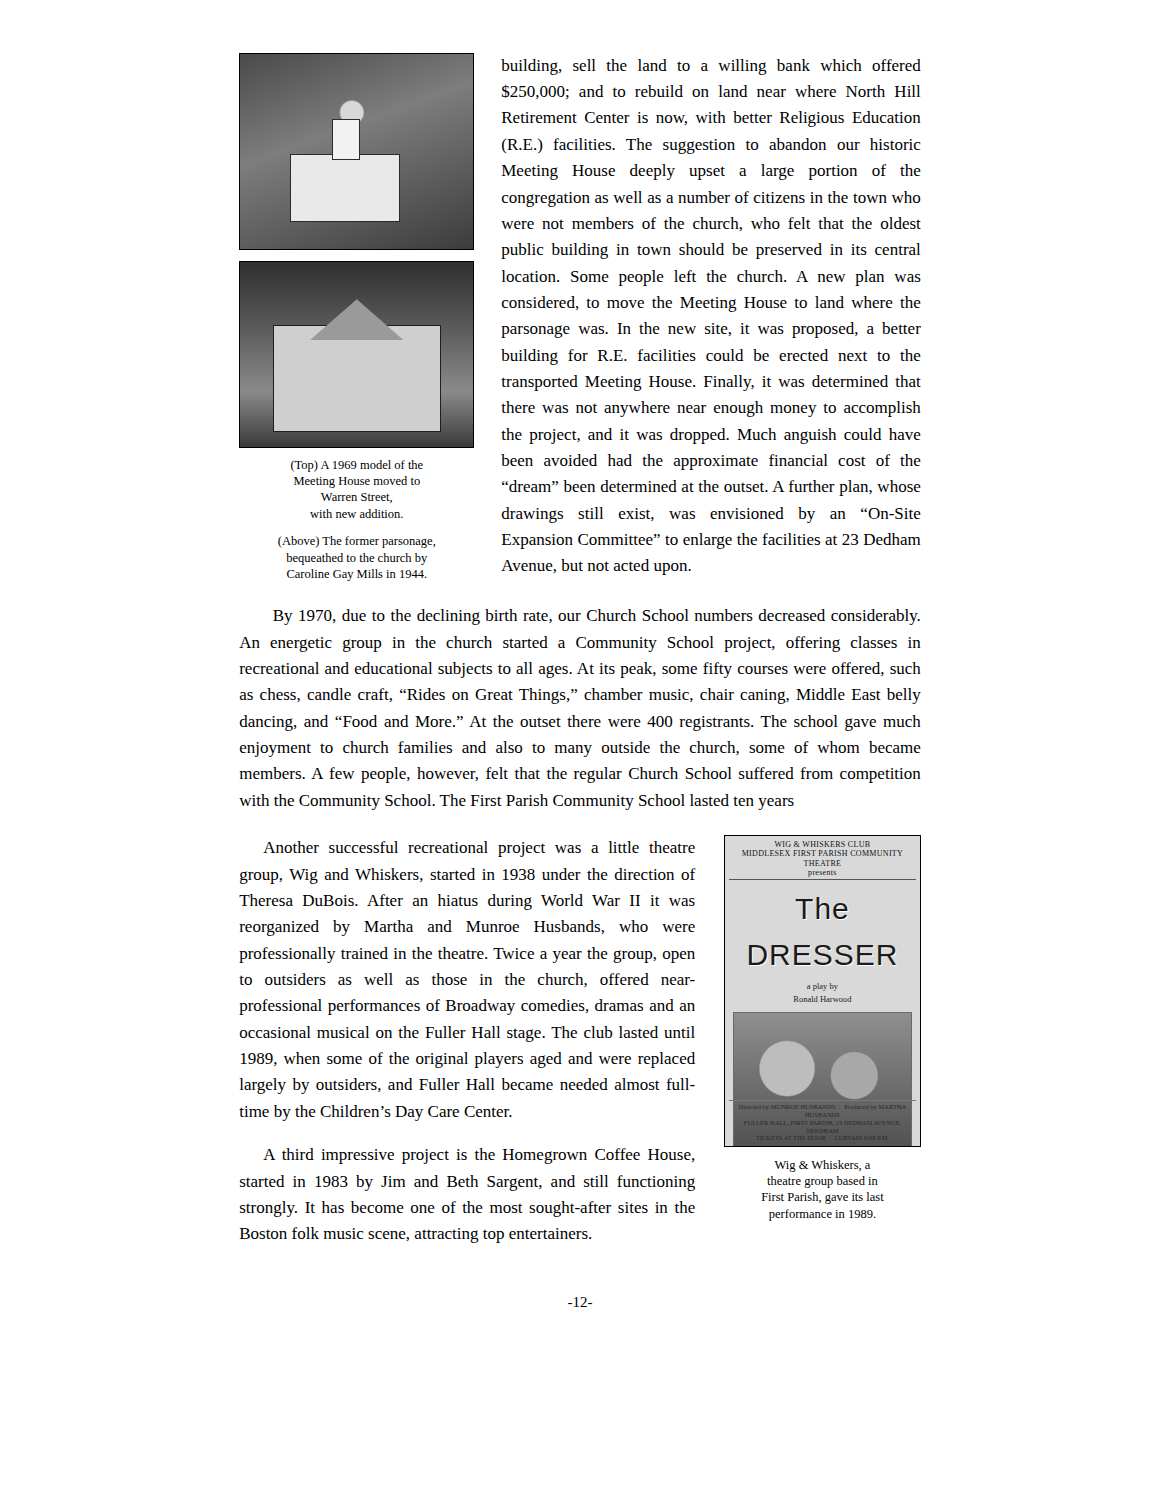(Top) A 1969 model of the
Meeting House moved to
Warren Street,
with new addition.
(Above) The former parsonage,
bequeathed to the church by
Caroline Gay Mills in 1944.
building, sell the land to a willing bank which offered $250,000; and to rebuild on land near where North Hill Retirement Center is now, with better Religious Education (R.E.) facilities. The suggestion to abandon our historic Meeting House deeply upset a large portion of the congregation as well as a number of citizens in the town who were not members of the church, who felt that the oldest public building in town should be preserved in its central location. Some people left the church. A new plan was considered, to move the Meeting House to land where the parsonage was. In the new site, it was proposed, a better building for R.E. facilities could be erected next to the transported Meeting House. Finally, it was determined that there was not anywhere near enough money to accomplish the project, and it was dropped. Much anguish could have been avoided had the approximate financial cost of the “dream” been determined at the outset. A further plan, whose drawings still exist, was envisioned by an “On-Site Expansion Committee” to enlarge the facilities at 23 Dedham Avenue, but not acted upon.
By 1970, due to the declining birth rate, our Church School numbers decreased considerably. An energetic group in the church started a Community School project, offering classes in recreational and educational subjects to all ages. At its peak, some fifty courses were offered, such as chess, candle craft, “Rides on Great Things,” chamber music, chair caning, Middle East belly dancing, and “Food and More.” At the outset there were 400 registrants. The school gave much enjoyment to church families and also to many outside the church, some of whom became members. A few people, however, felt that the regular Church School suffered from competition with the Community School. The First Parish Community School lasted ten years
WIG & WHISKERS CLUB
MIDDLESEX FIRST PARISH COMMUNITY THEATRE
presents
The
DRESSER
a play by
Ronald Harwood
OCTOBER 27, 28 — NOVEMBER 2, 3, 1985
Directed by MUNROE HUSBANDS · Produced by MARTHA HUSBANDS
FULLER HALL, FIRST PARISH, 23 DEDHAM AVENUE, NEEDHAM
TICKETS AT THE DOOR · CURTAIN 8:00 P.M.
Wig & Whiskers, a
theatre group based in
First Parish, gave its last
performance in 1989.
Another successful recreational project was a little theatre group, Wig and Whiskers, started in 1938 under the direction of Theresa DuBois. After an hiatus during World War II it was reorganized by Martha and Munroe Husbands, who were professionally trained in the theatre. Twice a year the group, open to outsiders as well as those in the church, offered near-professional performances of Broadway comedies, dramas and an occasional musical on the Fuller Hall stage. The club lasted until 1989, when some of the original players aged and were replaced largely by outsiders, and Fuller Hall became needed almost full-time by the Children’s Day Care Center.
A third impressive project is the Homegrown Coffee House, started in 1983 by Jim and Beth Sargent, and still functioning strongly. It has become one of the most sought-after sites in the Boston folk music scene, attracting top entertainers.
-12-